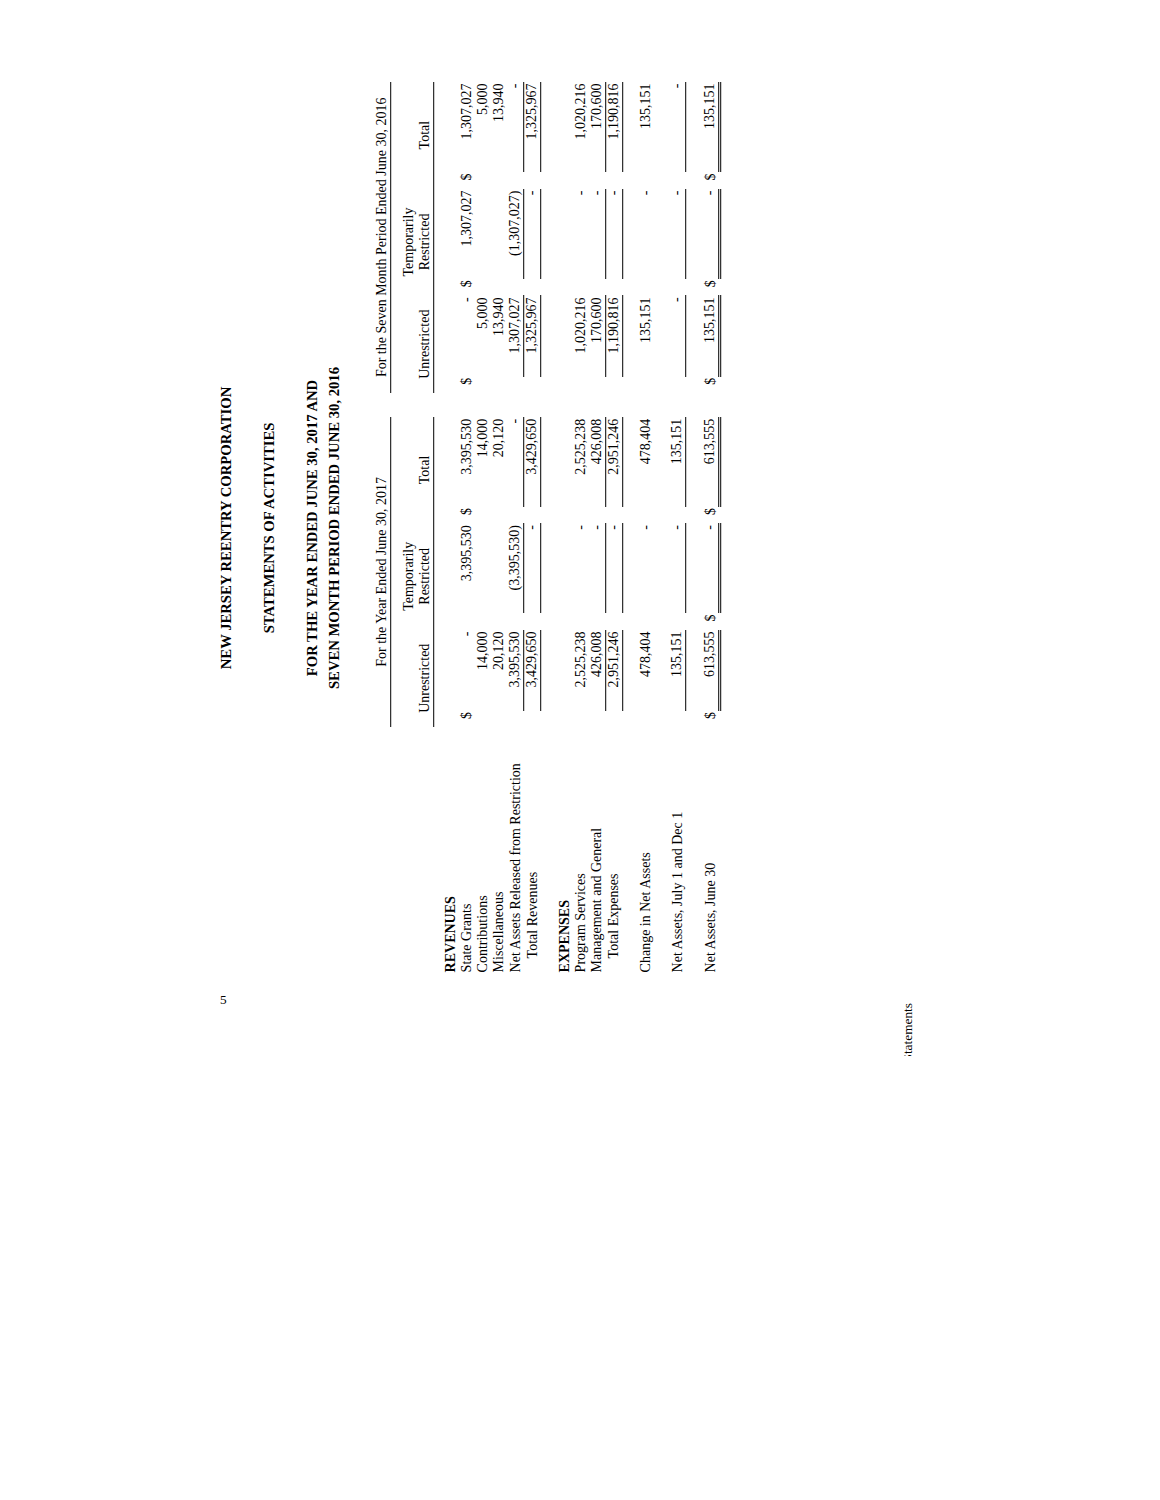NEW JERSEY REENTRY CORPORATION
STATEMENTS OF ACTIVITIES
FOR THE YEAR ENDED JUNE 30, 2017 AND
SEVEN MONTH PERIOD ENDED JUNE 30, 2016
| | For the Year Ended June 30, 2017 | | For the Seven Month Period Ended June 30, 2016 |
| | | Temporarily | | | | Temporarily | |
| | Unrestricted | Restricted | Total | | Unrestricted | Restricted | Total |
| REVENUES | |
| State Grants | $ | - | | 3,395,530 | $ | 3,395,530 | | $ | - | $ | 1,307,027 | $ | 1,307,027 |
| Contributions | | 14,000 | | | | 14,000 | | | 5,000 | | | | 5,000 |
| Miscellaneous | | 20,120 | | | | 20,120 | | | 13,940 | | | | 13,940 |
| Net Assets Released from Restriction | | 3,395,530 | | (3,395,530) | | - | | | 1,307,027 | | (1,307,027) | | - |
| Total Revenues | | 3,429,650 | | - | | 3,429,650 | | | 1,325,967 | | - | | 1,325,967 |
| EXPENSES | |
| Program Services | | 2,525,238 | | - | | 2,525,238 | | | 1,020,216 | | - | | 1,020,216 |
| Management and General | | 426,008 | | - | | 426,008 | | | 170,600 | | - | | 170,600 |
| Total Expenses | | 2,951,246 | | - | | 2,951,246 | | | 1,190,816 | | - | | 1,190,816 |
| Change in Net Assets | | 478,404 | | - | | 478,404 | | | 135,151 | | - | | 135,151 |
| Net Assets, July 1 and Dec 1 | | 135,151 | | - | | 135,151 | | | - | | - | | - |
| Net Assets, June 30 | $ | 613,555 | $ | - | $ | 613,555 | | $ | 135,151 | $ | - | $ | 135,151 |
See Accompanying Notes to the Financial Statements
5